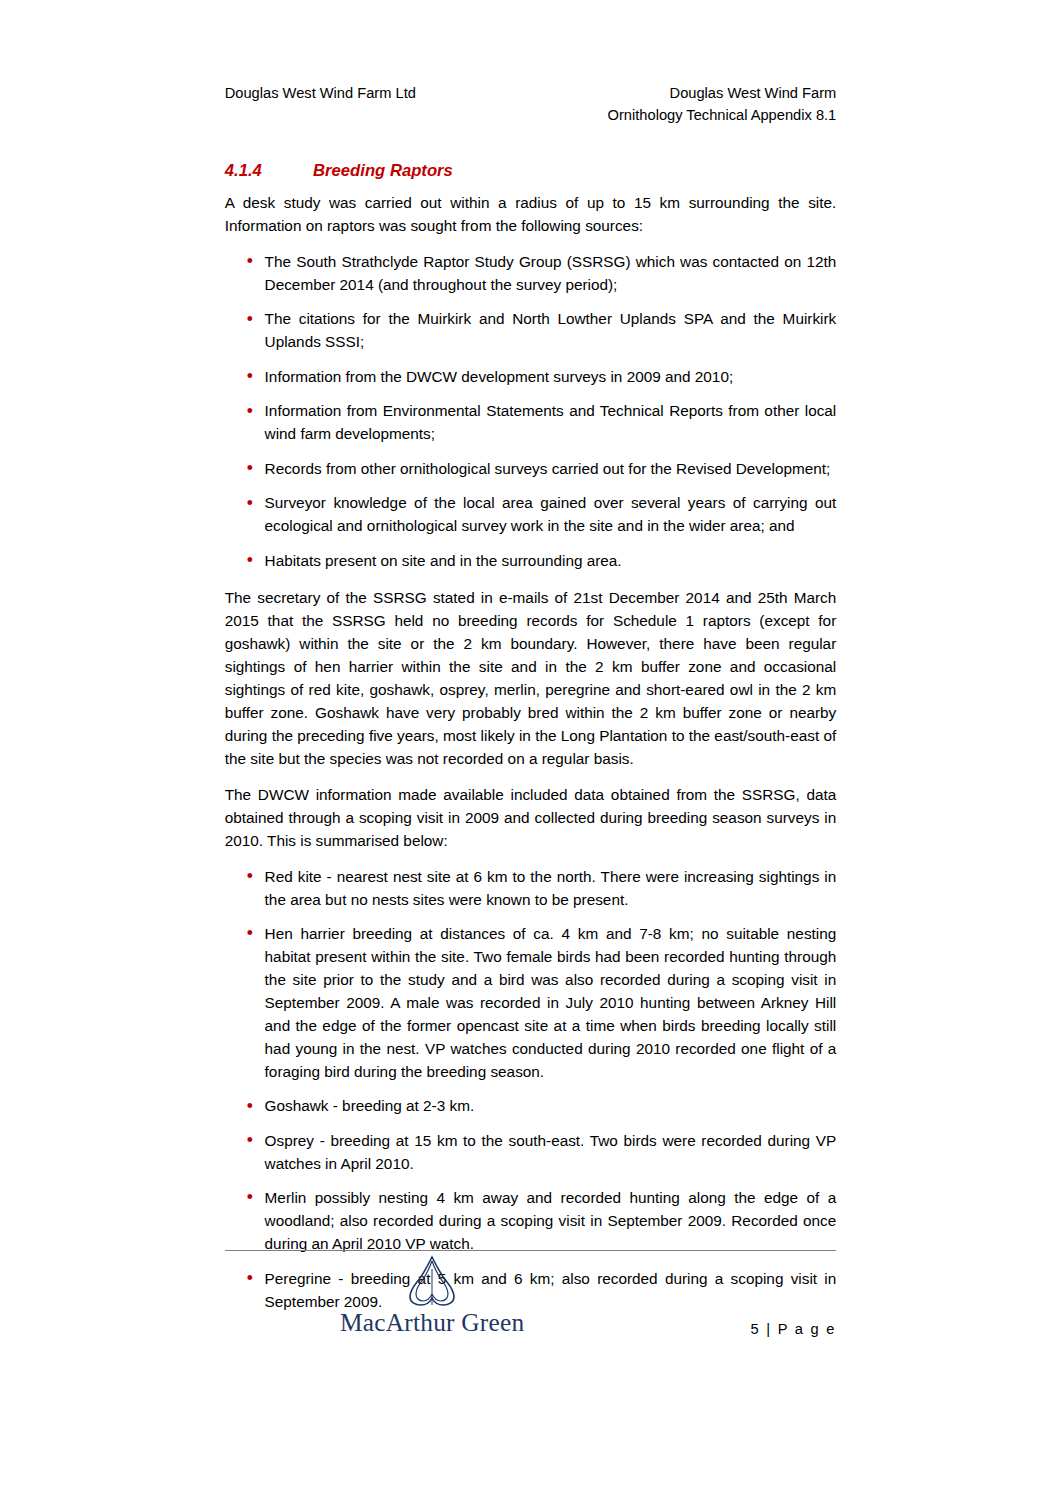Douglas West Wind Farm Ltd
Douglas West Wind Farm
Ornithology Technical Appendix 8.1
4.1.4 Breeding Raptors
A desk study was carried out within a radius of up to 15 km surrounding the site. Information on raptors was sought from the following sources:
The South Strathclyde Raptor Study Group (SSRSG) which was contacted on 12th December 2014 (and throughout the survey period);
The citations for the Muirkirk and North Lowther Uplands SPA and the Muirkirk Uplands SSSI;
Information from the DWCW development surveys in 2009 and 2010;
Information from Environmental Statements and Technical Reports from other local wind farm developments;
Records from other ornithological surveys carried out for the Revised Development;
Surveyor knowledge of the local area gained over several years of carrying out ecological and ornithological survey work in the site and in the wider area; and
Habitats present on site and in the surrounding area.
The secretary of the SSRSG stated in e-mails of 21st December 2014 and 25th March 2015 that the SSRSG held no breeding records for Schedule 1 raptors (except for goshawk) within the site or the 2 km boundary. However, there have been regular sightings of hen harrier within the site and in the 2 km buffer zone and occasional sightings of red kite, goshawk, osprey, merlin, peregrine and short-eared owl in the 2 km buffer zone. Goshawk have very probably bred within the 2 km buffer zone or nearby during the preceding five years, most likely in the Long Plantation to the east/south-east of the site but the species was not recorded on a regular basis.
The DWCW information made available included data obtained from the SSRSG, data obtained through a scoping visit in 2009 and collected during breeding season surveys in 2010. This is summarised below:
Red kite - nearest nest site at 6 km to the north. There were increasing sightings in the area but no nests sites were known to be present.
Hen harrier breeding at distances of ca. 4 km and 7-8 km; no suitable nesting habitat present within the site. Two female birds had been recorded hunting through the site prior to the study and a bird was also recorded during a scoping visit in September 2009. A male was recorded in July 2010 hunting between Arkney Hill and the edge of the former opencast site at a time when birds breeding locally still had young in the nest. VP watches conducted during 2010 recorded one flight of a foraging bird during the breeding season.
Goshawk - breeding at 2-3 km.
Osprey - breeding at 15 km to the south-east. Two birds were recorded during VP watches in April 2010.
Merlin possibly nesting 4 km away and recorded hunting along the edge of a woodland; also recorded during a scoping visit in September 2009. Recorded once during an April 2010 VP watch.
Peregrine - breeding at 5 km and 6 km; also recorded during a scoping visit in September 2009.
MacArthur Green
5 | P a g e